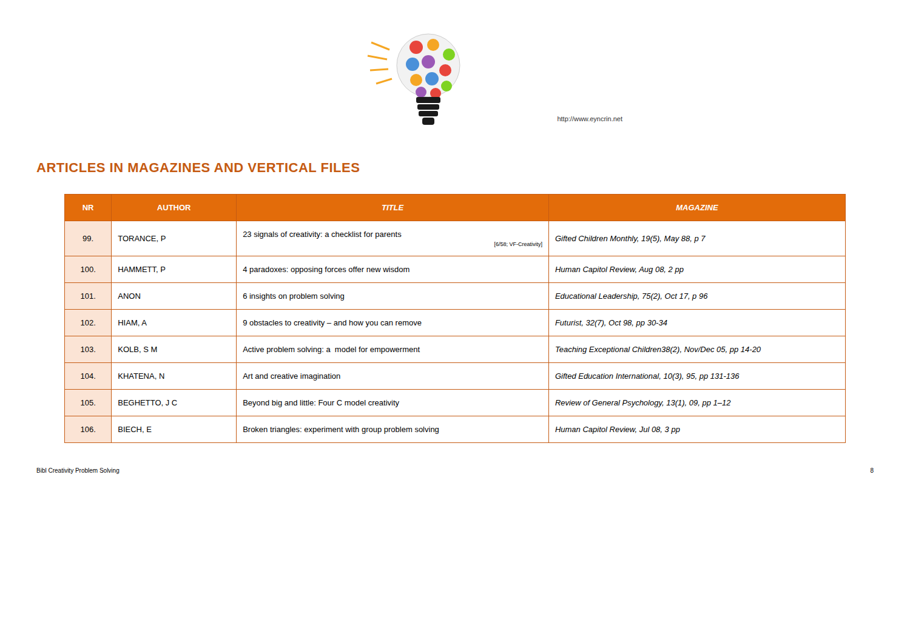http://www.eyncrin.net
ARTICLES IN MAGAZINES AND VERTICAL FILES
| NR | AUTHOR | TITLE | MAGAZINE |
| --- | --- | --- | --- |
| 99. | TORANCE, P | 23 signals of creativity: a checklist for parents [6/58; VF-Creativity] | Gifted Children Monthly, 19(5), May 88, p 7 |
| 100. | HAMMETT, P | 4 paradoxes: opposing forces offer new wisdom | Human Capitol Review, Aug 08, 2 pp |
| 101. | ANON | 6 insights on problem solving | Educational Leadership, 75(2), Oct 17, p 96 |
| 102. | HIAM, A | 9 obstacles to creativity – and how you can remove | Futurist, 32(7), Oct 98, pp 30-34 |
| 103. | KOLB, S M | Active problem solving: a model for empowerment | Teaching Exceptional Children38(2), Nov/Dec 05, pp 14-20 |
| 104. | KHATENA, N | Art and creative imagination | Gifted Education International, 10(3), 95, pp 131-136 |
| 105. | BEGHETTO, J C | Beyond big and little: Four C model creativity | Review of General Psychology, 13(1), 09, pp 1–12 |
| 106. | BIECH, E | Broken triangles: experiment with group problem solving | Human Capitol Review, Jul 08, 3 pp |
Bibl Creativity Problem Solving 8